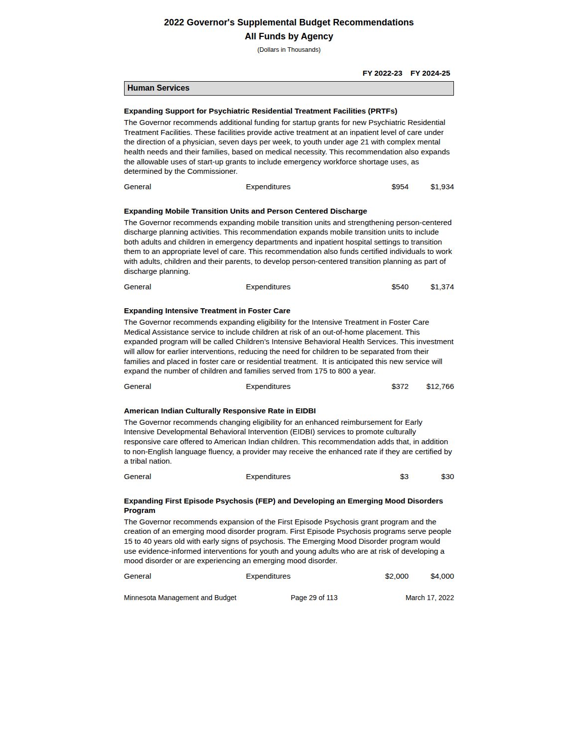2022 Governor's Supplemental Budget Recommendations
All Funds by Agency
(Dollars in Thousands)
FY 2022-23
FY 2024-25
Human Services
Expanding Support for Psychiatric Residential Treatment Facilities (PRTFs)
The Governor recommends additional funding for startup grants for new Psychiatric Residential Treatment Facilities. These facilities provide active treatment at an inpatient level of care under the direction of a physician, seven days per week, to youth under age 21 with complex mental health needs and their families, based on medical necessity. This recommendation also expands the allowable uses of start-up grants to include emergency workforce shortage uses, as determined by the Commissioner.
| General | Expenditures | $954 | $1,934 |
Expanding Mobile Transition Units and Person Centered Discharge
The Governor recommends expanding mobile transition units and strengthening person-centered discharge planning activities. This recommendation expands mobile transition units to include both adults and children in emergency departments and inpatient hospital settings to transition them to an appropriate level of care. This recommendation also funds certified individuals to work with adults, children and their parents, to develop person-centered transition planning as part of discharge planning.
| General | Expenditures | $540 | $1,374 |
Expanding Intensive Treatment in Foster Care
The Governor recommends expanding eligibility for the Intensive Treatment in Foster Care Medical Assistance service to include children at risk of an out-of-home placement. This expanded program will be called Children’s Intensive Behavioral Health Services. This investment will allow for earlier interventions, reducing the need for children to be separated from their families and placed in foster care or residential treatment. It is anticipated this new service will expand the number of children and families served from 175 to 800 a year.
| General | Expenditures | $372 | $12,766 |
American Indian Culturally Responsive Rate in EIDBI
The Governor recommends changing eligibility for an enhanced reimbursement for Early Intensive Developmental Behavioral Intervention (EIDBI) services to promote culturally responsive care offered to American Indian children. This recommendation adds that, in addition to non-English language fluency, a provider may receive the enhanced rate if they are certified by a tribal nation.
| General | Expenditures | $3 | $30 |
Expanding First Episode Psychosis (FEP) and Developing an Emerging Mood Disorders Program
The Governor recommends expansion of the First Episode Psychosis grant program and the creation of an emerging mood disorder program. First Episode Psychosis programs serve people 15 to 40 years old with early signs of psychosis. The Emerging Mood Disorder program would use evidence-informed interventions for youth and young adults who are at risk of developing a mood disorder or are experiencing an emerging mood disorder.
| General | Expenditures | $2,000 | $4,000 |
Minnesota Management and Budget
Page 29 of 113
March 17, 2022